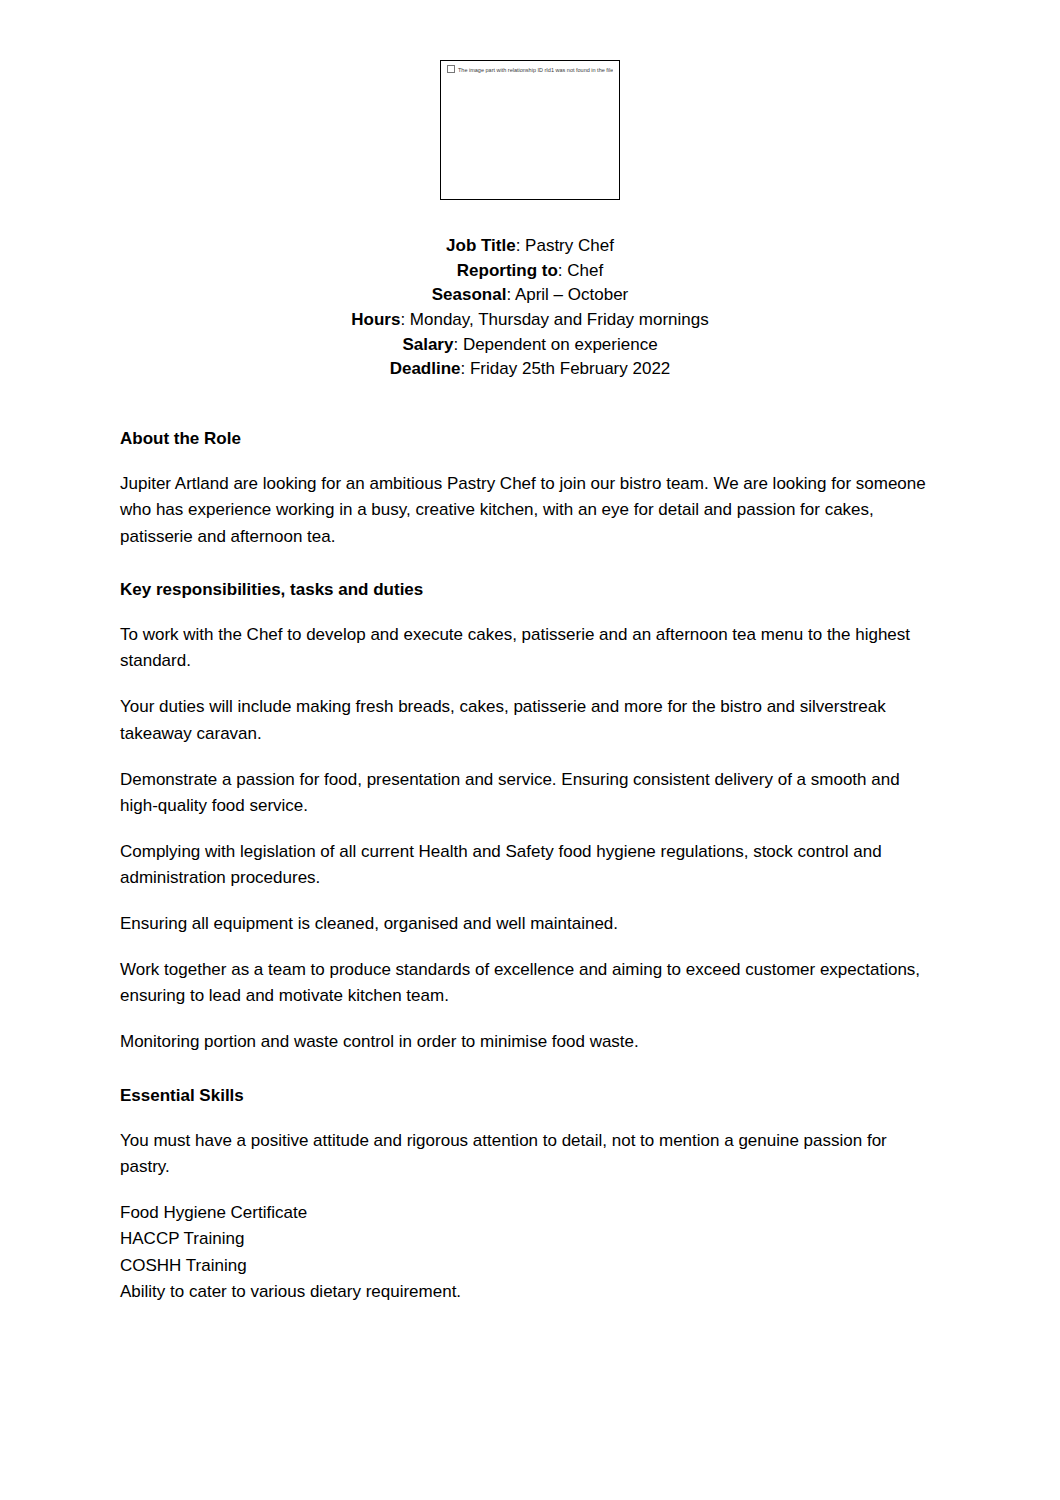The image part with relationship ID rId1 was not found in the file.
Job Title: Pastry Chef
Reporting to: Chef
Seasonal: April – October
Hours: Monday, Thursday and Friday mornings
Salary: Dependent on experience
Deadline: Friday 25th February 2022
About the Role
Jupiter Artland are looking for an ambitious Pastry Chef to join our bistro team. We are looking for someone who has experience working in a busy, creative kitchen, with an eye for detail and passion for cakes, patisserie and afternoon tea.
Key responsibilities, tasks and duties
To work with the Chef to develop and execute cakes, patisserie and an afternoon tea menu to the highest standard.
Your duties will include making fresh breads, cakes, patisserie and more for the bistro and silverstreak takeaway caravan.
Demonstrate a passion for food, presentation and service. Ensuring consistent delivery of a smooth and high-quality food service.
Complying with legislation of all current Health and Safety food hygiene regulations, stock control and administration procedures.
Ensuring all equipment is cleaned, organised and well maintained.
Work together as a team to produce standards of excellence and aiming to exceed customer expectations, ensuring to lead and motivate kitchen team.
Monitoring portion and waste control in order to minimise food waste.
Essential Skills
You must have a positive attitude and rigorous attention to detail, not to mention a genuine passion for pastry.
Food Hygiene Certificate
HACCP Training
COSHH Training
Ability to cater to various dietary requirement.